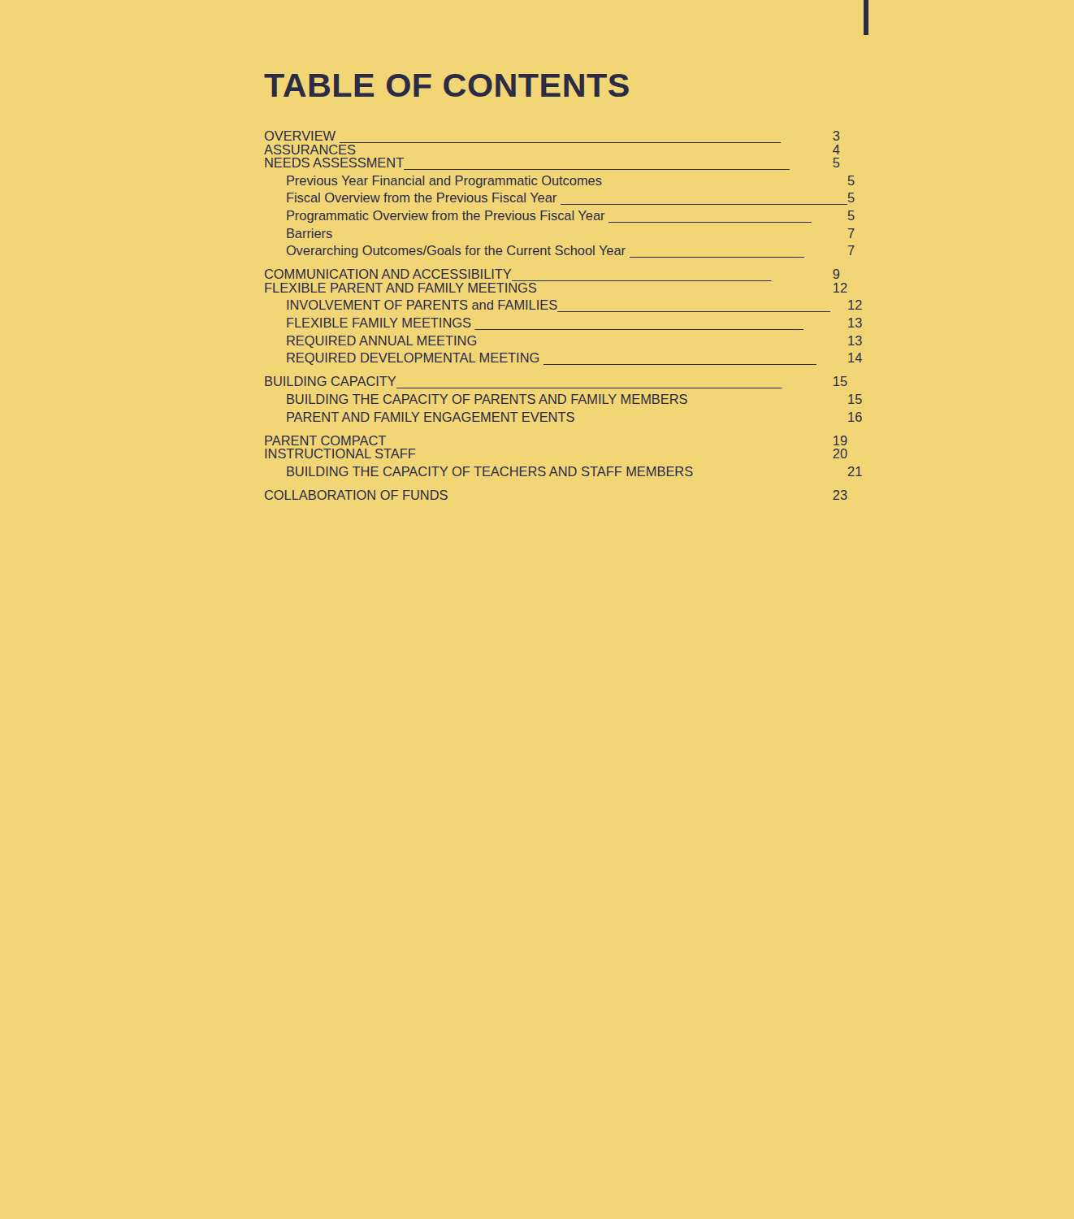TABLE OF CONTENTS
| OVERVIEW _______________________________________________________________ | 3 | |
| ASSURANCES ____________________________________________________________ | 4 | |
| NEEDS ASSESSMENT _______________________________________________________ | 5 | |
| Previous Year Financial and Programmatic Outcomes _____________________________ | 5 |
| Fiscal Overview from the Previous Fiscal Year _________________________________________ | 5 |
| Programmatic Overview from the Previous Fiscal Year _____________________________ | 5 |
| Barriers _______________________________________________________________________ | 7 |
| Overarching Outcomes/Goals for the Current School Year _________________________ | 7 |
| COMMUNICATION AND ACCESSIBILITY _____________________________________ | 9 | |
| FLEXIBLE PARENT AND FAMILY MEETINGS _________________________ | 12 | |
| INVOLVEMENT OF PARENTS and FAMILIES _______________________________________ | 12 |
| FLEXIBLE FAMILY MEETINGS _______________________________________________ | 13 |
| REQUIRED ANNUAL MEETING _________________________________________________ | 13 |
| REQUIRED DEVELOPMENTAL MEETING _______________________________________ | 14 |
| BUILDING CAPACITY _______________________________________________________ | 15 | |
| BUILDING THE CAPACITY OF PARENTS AND FAMILY MEMBERS _______________ | 15 |
| PARENT AND FAMILY ENGAGEMENT EVENTS _____________________________ | 16 |
| PARENT COMPACT _______________________________________________________ | 19 | |
| INSTRUCTIONAL STAFF ___________________________________________________ | 20 | |
| BUILDING THE CAPACITY OF TEACHERS AND STAFF MEMBERS _____________ | 21 |
| COLLABORATION OF FUNDS _______________________________________________ | 23 | |